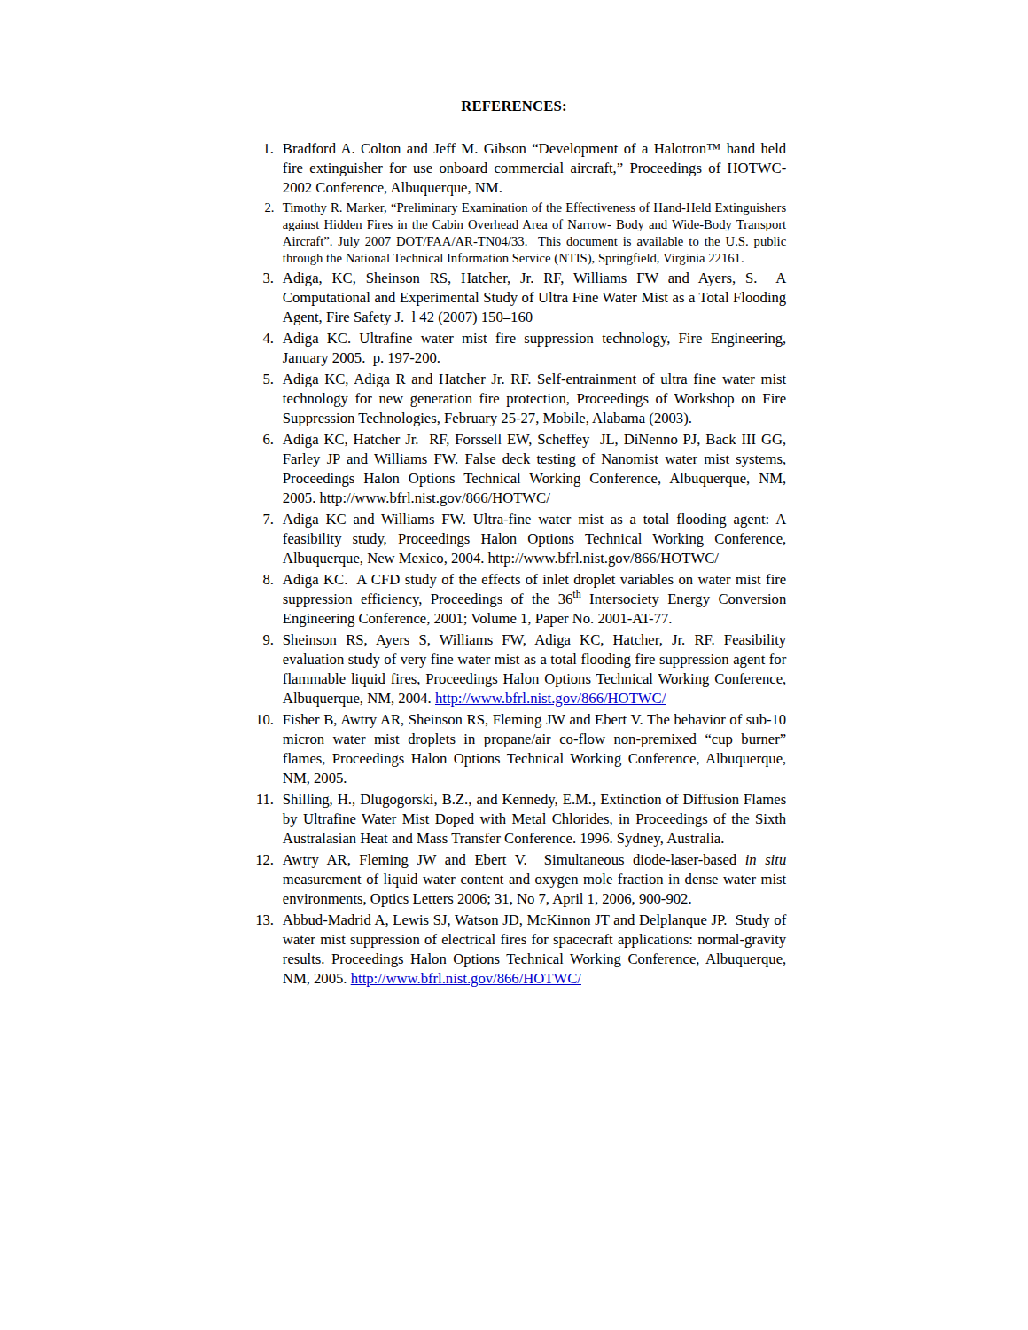REFERENCES:
Bradford A. Colton and Jeff M. Gibson “Development of a Halotron™ hand held fire extinguisher for use onboard commercial aircraft,” Proceedings of HOTWC-2002 Conference, Albuquerque, NM.
Timothy R. Marker, “Preliminary Examination of the Effectiveness of Hand-Held Extinguishers against Hidden Fires in the Cabin Overhead Area of Narrow- Body and Wide-Body Transport Aircraft”. July 2007 DOT/FAA/AR-TN04/33. This document is available to the U.S. public through the National Technical Information Service (NTIS), Springfield, Virginia 22161.
Adiga, KC, Sheinson RS, Hatcher, Jr. RF, Williams FW and Ayers, S. A Computational and Experimental Study of Ultra Fine Water Mist as a Total Flooding Agent, Fire Safety J. l 42 (2007) 150–160
Adiga KC. Ultrafine water mist fire suppression technology, Fire Engineering, January 2005. p. 197-200.
Adiga KC, Adiga R and Hatcher Jr. RF. Self-entrainment of ultra fine water mist technology for new generation fire protection, Proceedings of Workshop on Fire Suppression Technologies, February 25-27, Mobile, Alabama (2003).
Adiga KC, Hatcher Jr. RF, Forssell EW, Scheffey JL, DiNenno PJ, Back III GG, Farley JP and Williams FW. False deck testing of Nanomist water mist systems, Proceedings Halon Options Technical Working Conference, Albuquerque, NM, 2005. http://www.bfrl.nist.gov/866/HOTWC/
Adiga KC and Williams FW. Ultra-fine water mist as a total flooding agent: A feasibility study, Proceedings Halon Options Technical Working Conference, Albuquerque, New Mexico, 2004. http://www.bfrl.nist.gov/866/HOTWC/
Adiga KC. A CFD study of the effects of inlet droplet variables on water mist fire suppression efficiency, Proceedings of the 36th Intersociety Energy Conversion Engineering Conference, 2001; Volume 1, Paper No. 2001-AT-77.
Sheinson RS, Ayers S, Williams FW, Adiga KC, Hatcher, Jr. RF. Feasibility evaluation study of very fine water mist as a total flooding fire suppression agent for flammable liquid fires, Proceedings Halon Options Technical Working Conference, Albuquerque, NM, 2004. http://www.bfrl.nist.gov/866/HOTWC/
Fisher B, Awtry AR, Sheinson RS, Fleming JW and Ebert V. The behavior of sub-10 micron water mist droplets in propane/air co-flow non-premixed “cup burner” flames, Proceedings Halon Options Technical Working Conference, Albuquerque, NM, 2005.
Shilling, H., Dlugogorski, B.Z., and Kennedy, E.M., Extinction of Diffusion Flames by Ultrafine Water Mist Doped with Metal Chlorides, in Proceedings of the Sixth Australasian Heat and Mass Transfer Conference. 1996. Sydney, Australia.
Awtry AR, Fleming JW and Ebert V. Simultaneous diode-laser-based in situ measurement of liquid water content and oxygen mole fraction in dense water mist environments, Optics Letters 2006; 31, No 7, April 1, 2006, 900-902.
Abbud-Madrid A, Lewis SJ, Watson JD, McKinnon JT and Delplanque JP. Study of water mist suppression of electrical fires for spacecraft applications: normal-gravity results. Proceedings Halon Options Technical Working Conference, Albuquerque, NM, 2005. http://www.bfrl.nist.gov/866/HOTWC/